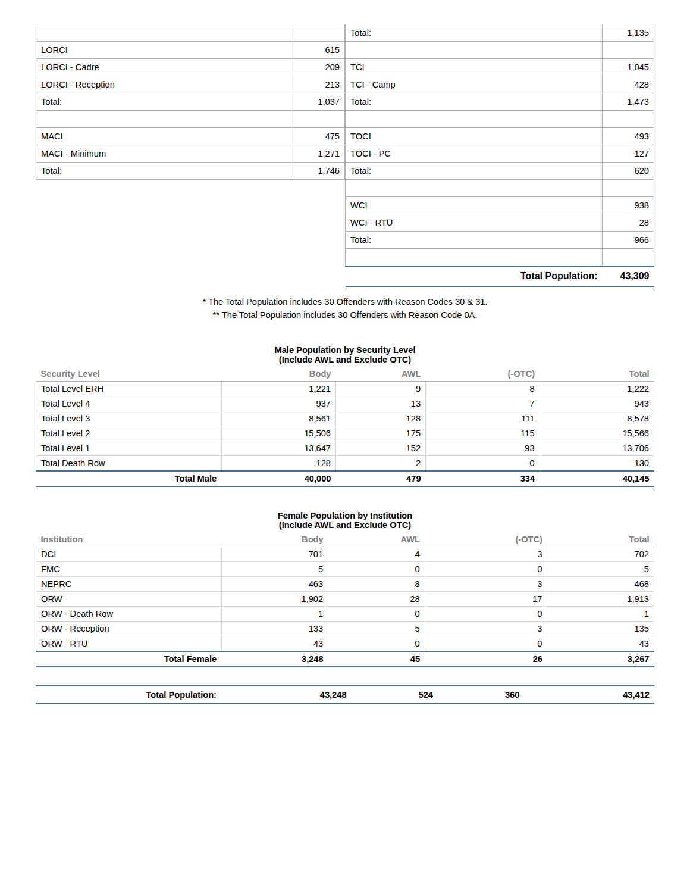| / LORCI / 615 / / LORCI - Cadre / 209 / / LORCI - Reception / 213 / / Total: / 1,037 / / MACI / 475 / / MACI - Minimum / 1,271 / / Total: / 1,746 / | / Total: / 1,135 / / TCI / 1,045 / / TCI - Camp / 428 / / Total: / 1,473 / / TOCI / 493 / / TOCI - PC / 127 / / Total: / 620 / / WCI / 938 / / WCI - RTU / 28 / / Total: / 966 / / Total Population: / 43,309 / |
* The Total Population includes 30 Offenders with Reason Codes 30 & 31.
** The Total Population includes 30 Offenders with Reason Code 0A.
Male Population by Security Level
(Include AWL and Exclude OTC)
| Security Level | Body | AWL | (-OTC) | Total |
| --- | --- | --- | --- | --- |
| Total Level ERH | 1,221 | 9 | 8 | 1,222 |
| Total Level 4 | 937 | 13 | 7 | 943 |
| Total Level 3 | 8,561 | 128 | 111 | 8,578 |
| Total Level 2 | 15,506 | 175 | 115 | 15,566 |
| Total Level 1 | 13,647 | 152 | 93 | 13,706 |
| Total Death Row | 128 | 2 | 0 | 130 |
| Total Male | 40,000 | 479 | 334 | 40,145 |
Female Population by Institution
(Include AWL and Exclude OTC)
| Institution | Body | AWL | (-OTC) | Total |
| --- | --- | --- | --- | --- |
| DCI | 701 | 4 | 3 | 702 |
| FMC | 5 | 0 | 0 | 5 |
| NEPRC | 463 | 8 | 3 | 468 |
| ORW | 1,902 | 28 | 17 | 1,913 |
| ORW - Death Row | 1 | 0 | 0 | 1 |
| ORW - Reception | 133 | 5 | 3 | 135 |
| ORW - RTU | 43 | 0 | 0 | 43 |
| Total Female | 3,248 | 45 | 26 | 3,267 |
| Total Population: | 43,248 | 524 | 360 | 43,412 |